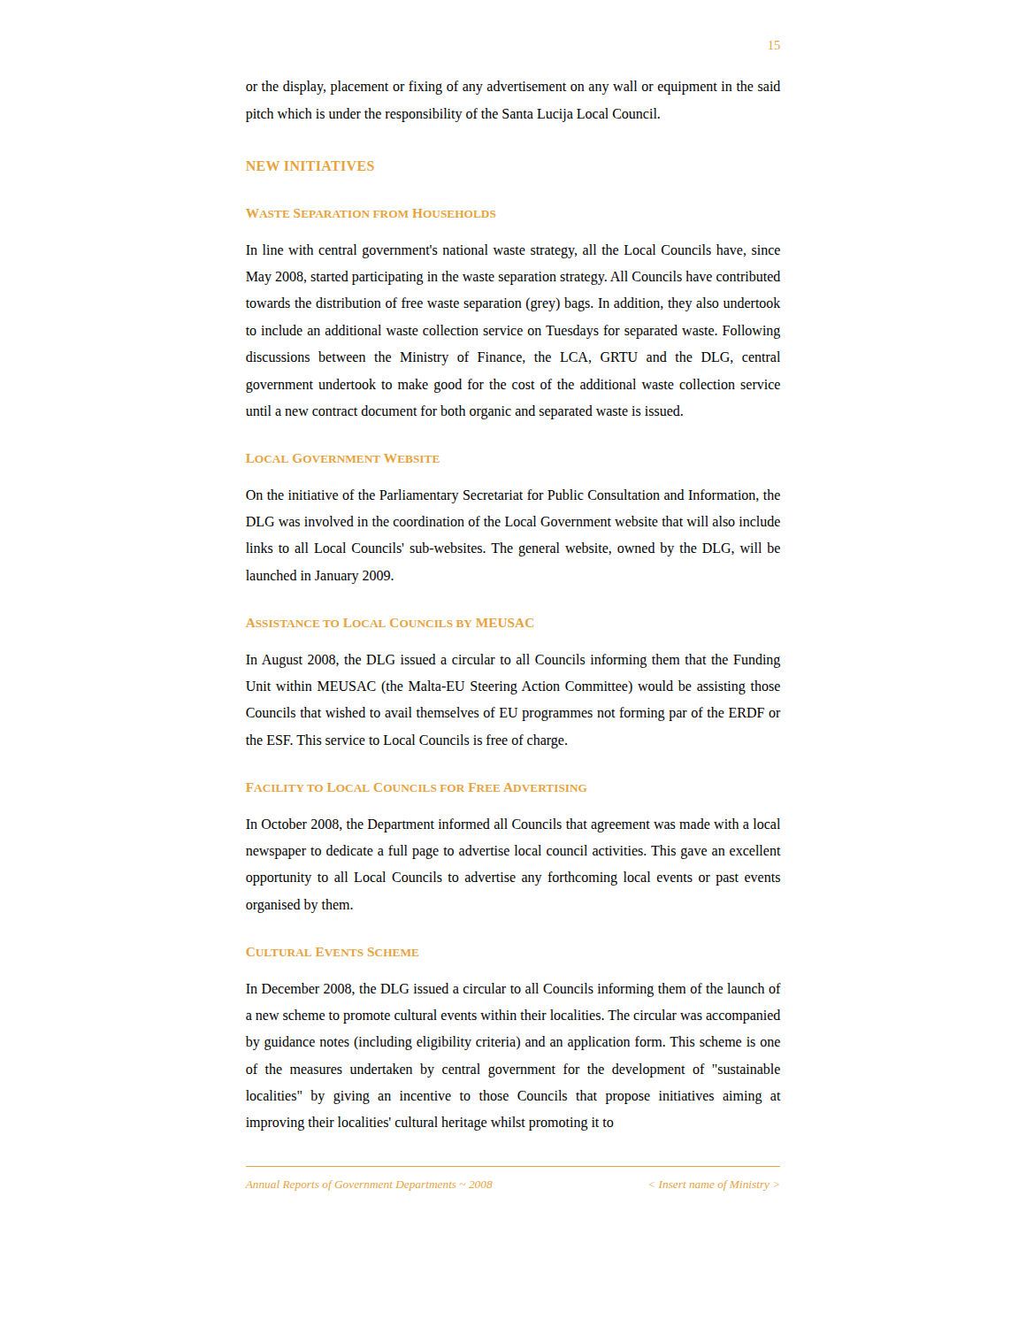15
or the display, placement or fixing of any advertisement on any wall or equipment in the said pitch which is under the responsibility of the Santa Lucija Local Council.
New Initiatives
WASTE SEPARATION FROM HOUSEHOLDS
In line with central government's national waste strategy, all the Local Councils have, since May 2008, started participating in the waste separation strategy. All Councils have contributed towards the distribution of free waste separation (grey) bags. In addition, they also undertook to include an additional waste collection service on Tuesdays for separated waste. Following discussions between the Ministry of Finance, the LCA, GRTU and the DLG, central government undertook to make good for the cost of the additional waste collection service until a new contract document for both organic and separated waste is issued.
LOCAL GOVERNMENT WEBSITE
On the initiative of the Parliamentary Secretariat for Public Consultation and Information, the DLG was involved in the coordination of the Local Government website that will also include links to all Local Councils' sub-websites. The general website, owned by the DLG, will be launched in January 2009.
ASSISTANCE TO LOCAL COUNCILS BY MEUSAC
In August 2008, the DLG issued a circular to all Councils informing them that the Funding Unit within MEUSAC (the Malta-EU Steering Action Committee) would be assisting those Councils that wished to avail themselves of EU programmes not forming par of the ERDF or the ESF. This service to Local Councils is free of charge.
FACILITY TO LOCAL COUNCILS FOR FREE ADVERTISING
In October 2008, the Department informed all Councils that agreement was made with a local newspaper to dedicate a full page to advertise local council activities. This gave an excellent opportunity to all Local Councils to advertise any forthcoming local events or past events organised by them.
CULTURAL EVENTS SCHEME
In December 2008, the DLG issued a circular to all Councils informing them of the launch of a new scheme to promote cultural events within their localities. The circular was accompanied by guidance notes (including eligibility criteria) and an application form. This scheme is one of the measures undertaken by central government for the development of "sustainable localities" by giving an incentive to those Councils that propose initiatives aiming at improving their localities' cultural heritage whilst promoting it to
Annual Reports of Government Departments ~ 2008
< Insert name of Ministry >